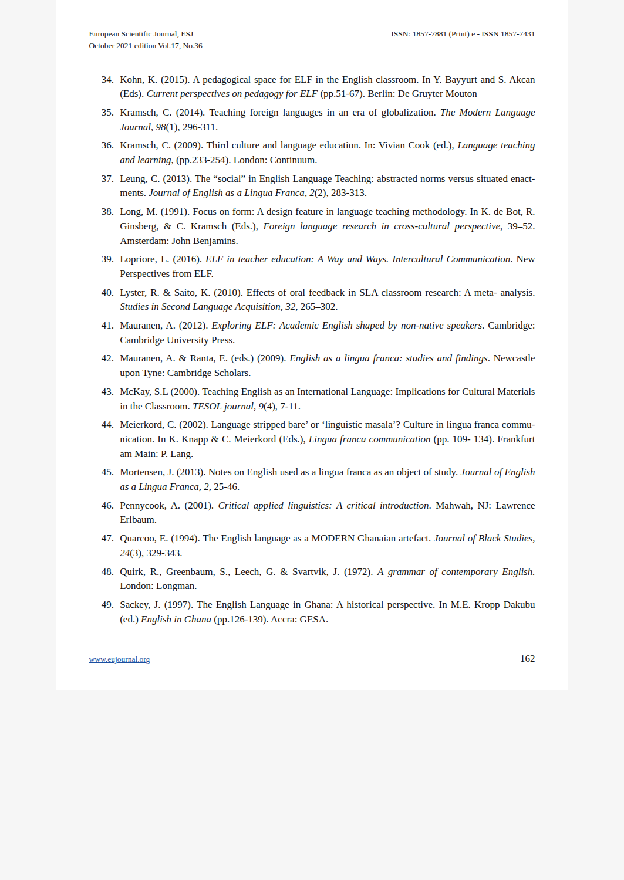European Scientific Journal, ESJ
ISSN: 1857-7881 (Print) e - ISSN 1857-7431
October 2021 edition Vol.17, No.36
34. Kohn, K. (2015). A pedagogical space for ELF in the English classroom. In Y. Bayyurt and S. Akcan (Eds). Current perspectives on pedagogy for ELF (pp.51-67). Berlin: De Gruyter Mouton
35. Kramsch, C. (2014). Teaching foreign languages in an era of globalization. The Modern Language Journal, 98(1), 296-311.
36. Kramsch, C. (2009). Third culture and language education. In: Vivian Cook (ed.), Language teaching and learning, (pp.233-254). London: Continuum.
37. Leung, C. (2013). The “social” in English Language Teaching: abstracted norms versus situated enactments. Journal of English as a Lingua Franca, 2(2), 283-313.
38. Long, M. (1991). Focus on form: A design feature in language teaching methodology. In K. de Bot, R. Ginsberg, & C. Kramsch (Eds.), Foreign language research in cross-cultural perspective, 39–52. Amsterdam: John Benjamins.
39. Lopriore, L. (2016). ELF in teacher education: A Way and Ways. Intercultural Communication. New Perspectives from ELF.
40. Lyster, R. & Saito, K. (2010). Effects of oral feedback in SLA classroom research: A meta- analysis. Studies in Second Language Acquisition, 32, 265–302.
41. Mauranen, A. (2012). Exploring ELF: Academic English shaped by non-native speakers. Cambridge: Cambridge University Press.
42. Mauranen, A. & Ranta, E. (eds.) (2009). English as a lingua franca: studies and findings. Newcastle upon Tyne: Cambridge Scholars.
43. McKay, S.L (2000). Teaching English as an International Language: Implications for Cultural Materials in the Classroom. TESOL journal, 9(4), 7-11.
44. Meierkord, C. (2002). Language stripped bare’ or ‘linguistic masala’? Culture in lingua franca communication. In K. Knapp & C. Meierkord (Eds.), Lingua franca communication (pp. 109- 134). Frankfurt am Main: P. Lang.
45. Mortensen, J. (2013). Notes on English used as a lingua franca as an object of study. Journal of English as a Lingua Franca, 2, 25-46.
46. Pennycook, A. (2001). Critical applied linguistics: A critical introduction. Mahwah, NJ: Lawrence Erlbaum.
47. Quarcoo, E. (1994). The English language as a MODERN Ghanaian artefact. Journal of Black Studies, 24(3), 329-343.
48. Quirk, R., Greenbaum, S., Leech, G. & Svartvik, J. (1972). A grammar of contemporary English. London: Longman.
49. Sackey, J. (1997). The English Language in Ghana: A historical perspective. In M.E. Kropp Dakubu (ed.) English in Ghana (pp.126-139). Accra: GESA.
www.eujournal.org
162